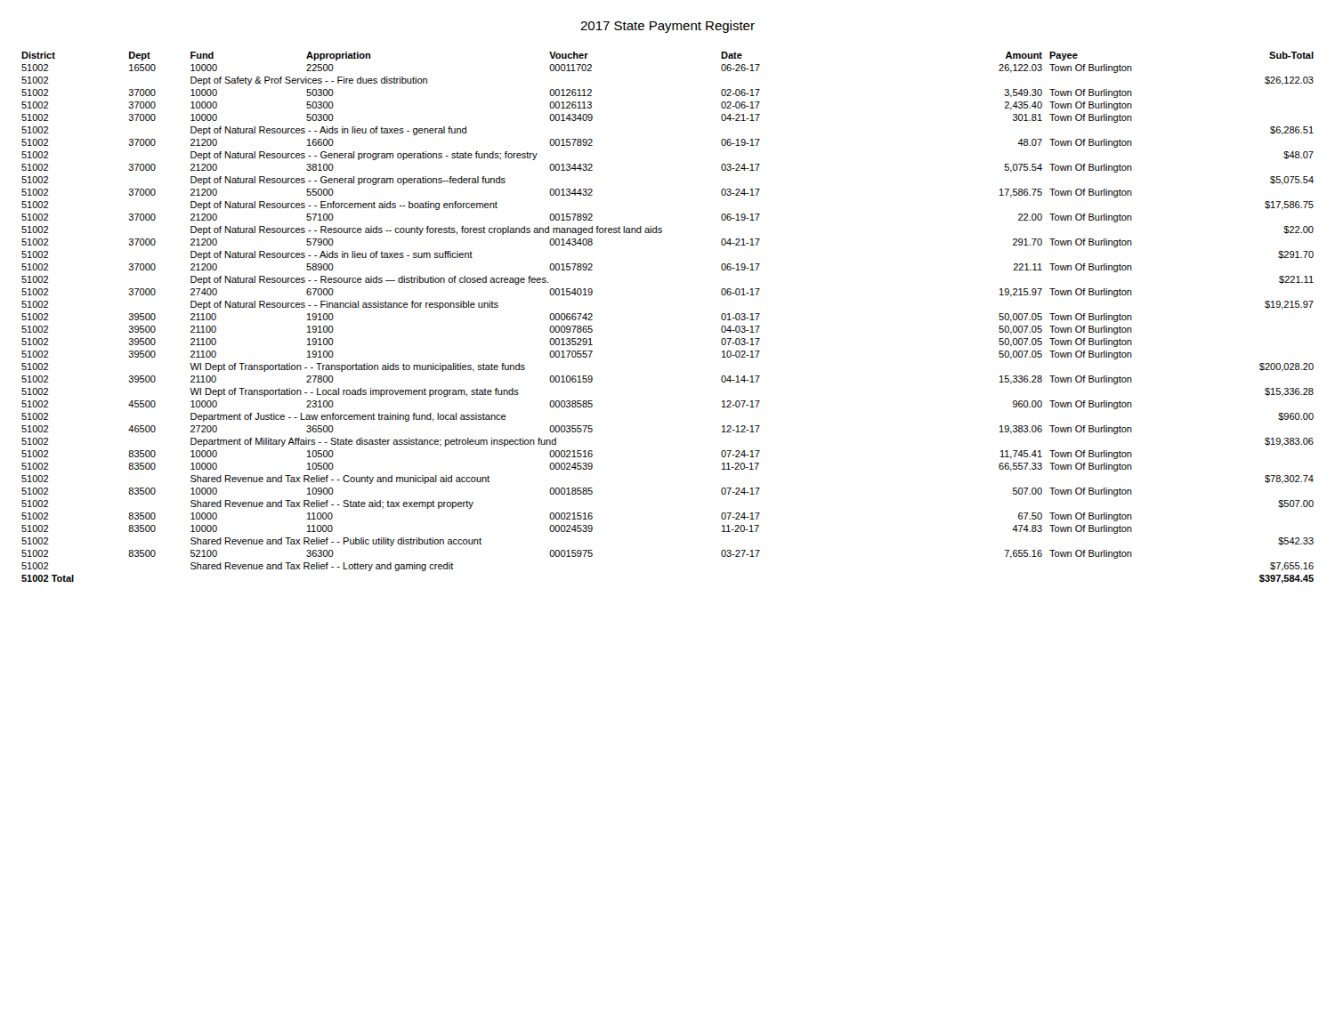2017 State Payment Register
| District | Dept | Fund | Appropriation | Voucher | Date | Amount | Payee | Sub-Total |
| --- | --- | --- | --- | --- | --- | --- | --- | --- |
| 51002 | 16500 | 10000 | 22500 | 00011702 | 06-26-17 | 26,122.03 | Town Of Burlington | |
| 51002 | | Dept of Safety & Prof Services - - Fire dues distribution | | $26,122.03 |
| 51002 | 37000 | 10000 | 50300 | 00126112 | 02-06-17 | 3,549.30 | Town Of Burlington | |
| 51002 | 37000 | 10000 | 50300 | 00126113 | 02-06-17 | 2,435.40 | Town Of Burlington | |
| 51002 | 37000 | 10000 | 50300 | 00143409 | 04-21-17 | 301.81 | Town Of Burlington | |
| 51002 | | Dept of Natural Resources - - Aids in lieu of taxes - general fund | | $6,286.51 |
| 51002 | 37000 | 21200 | 16600 | 00157892 | 06-19-17 | 48.07 | Town Of Burlington | |
| 51002 | | Dept of Natural Resources - - General program operations - state funds; forestry | | $48.07 |
| 51002 | 37000 | 21200 | 38100 | 00134432 | 03-24-17 | 5,075.54 | Town Of Burlington | |
| 51002 | | Dept of Natural Resources - - General program operations--federal funds | | $5,075.54 |
| 51002 | 37000 | 21200 | 55000 | 00134432 | 03-24-17 | 17,586.75 | Town Of Burlington | |
| 51002 | | Dept of Natural Resources - - Enforcement aids -- boating enforcement | | $17,586.75 |
| 51002 | 37000 | 21200 | 57100 | 00157892 | 06-19-17 | 22.00 | Town Of Burlington | |
| 51002 | | Dept of Natural Resources - - Resource aids -- county forests, forest croplands and managed forest land aids | | $22.00 |
| 51002 | 37000 | 21200 | 57900 | 00143408 | 04-21-17 | 291.70 | Town Of Burlington | |
| 51002 | | Dept of Natural Resources - - Aids in lieu of taxes - sum sufficient | | $291.70 |
| 51002 | 37000 | 21200 | 58900 | 00157892 | 06-19-17 | 221.11 | Town Of Burlington | |
| 51002 | | Dept of Natural Resources - - Resource aids — distribution of closed acreage fees. | | $221.11 |
| 51002 | 37000 | 27400 | 67000 | 00154019 | 06-01-17 | 19,215.97 | Town Of Burlington | |
| 51002 | | Dept of Natural Resources - - Financial assistance for responsible units | | $19,215.97 |
| 51002 | 39500 | 21100 | 19100 | 00066742 | 01-03-17 | 50,007.05 | Town Of Burlington | |
| 51002 | 39500 | 21100 | 19100 | 00097865 | 04-03-17 | 50,007.05 | Town Of Burlington | |
| 51002 | 39500 | 21100 | 19100 | 00135291 | 07-03-17 | 50,007.05 | Town Of Burlington | |
| 51002 | 39500 | 21100 | 19100 | 00170557 | 10-02-17 | 50,007.05 | Town Of Burlington | |
| 51002 | | WI Dept of Transportation - - Transportation aids to municipalities, state funds | | $200,028.20 |
| 51002 | 39500 | 21100 | 27800 | 00106159 | 04-14-17 | 15,336.28 | Town Of Burlington | |
| 51002 | | WI Dept of Transportation - - Local roads improvement program, state funds | | $15,336.28 |
| 51002 | 45500 | 10000 | 23100 | 00038585 | 12-07-17 | 960.00 | Town Of Burlington | |
| 51002 | | Department of Justice - - Law enforcement training fund, local assistance | | $960.00 |
| 51002 | 46500 | 27200 | 36500 | 00035575 | 12-12-17 | 19,383.06 | Town Of Burlington | |
| 51002 | | Department of Military Affairs - - State disaster assistance; petroleum inspection fund | | $19,383.06 |
| 51002 | 83500 | 10000 | 10500 | 00021516 | 07-24-17 | 11,745.41 | Town Of Burlington | |
| 51002 | 83500 | 10000 | 10500 | 00024539 | 11-20-17 | 66,557.33 | Town Of Burlington | |
| 51002 | | Shared Revenue and Tax Relief - - County and municipal aid account | | $78,302.74 |
| 51002 | 83500 | 10000 | 10900 | 00018585 | 07-24-17 | 507.00 | Town Of Burlington | |
| 51002 | | Shared Revenue and Tax Relief - - State aid; tax exempt property | | $507.00 |
| 51002 | 83500 | 10000 | 11000 | 00021516 | 07-24-17 | 67.50 | Town Of Burlington | |
| 51002 | 83500 | 10000 | 11000 | 00024539 | 11-20-17 | 474.83 | Town Of Burlington | |
| 51002 | | Shared Revenue and Tax Relief - - Public utility distribution account | | $542.33 |
| 51002 | 83500 | 52100 | 36300 | 00015975 | 03-27-17 | 7,655.16 | Town Of Burlington | |
| 51002 | | Shared Revenue and Tax Relief - - Lottery and gaming credit | | $7,655.16 |
| 51002 Total | | | | | | | | $397,584.45 |